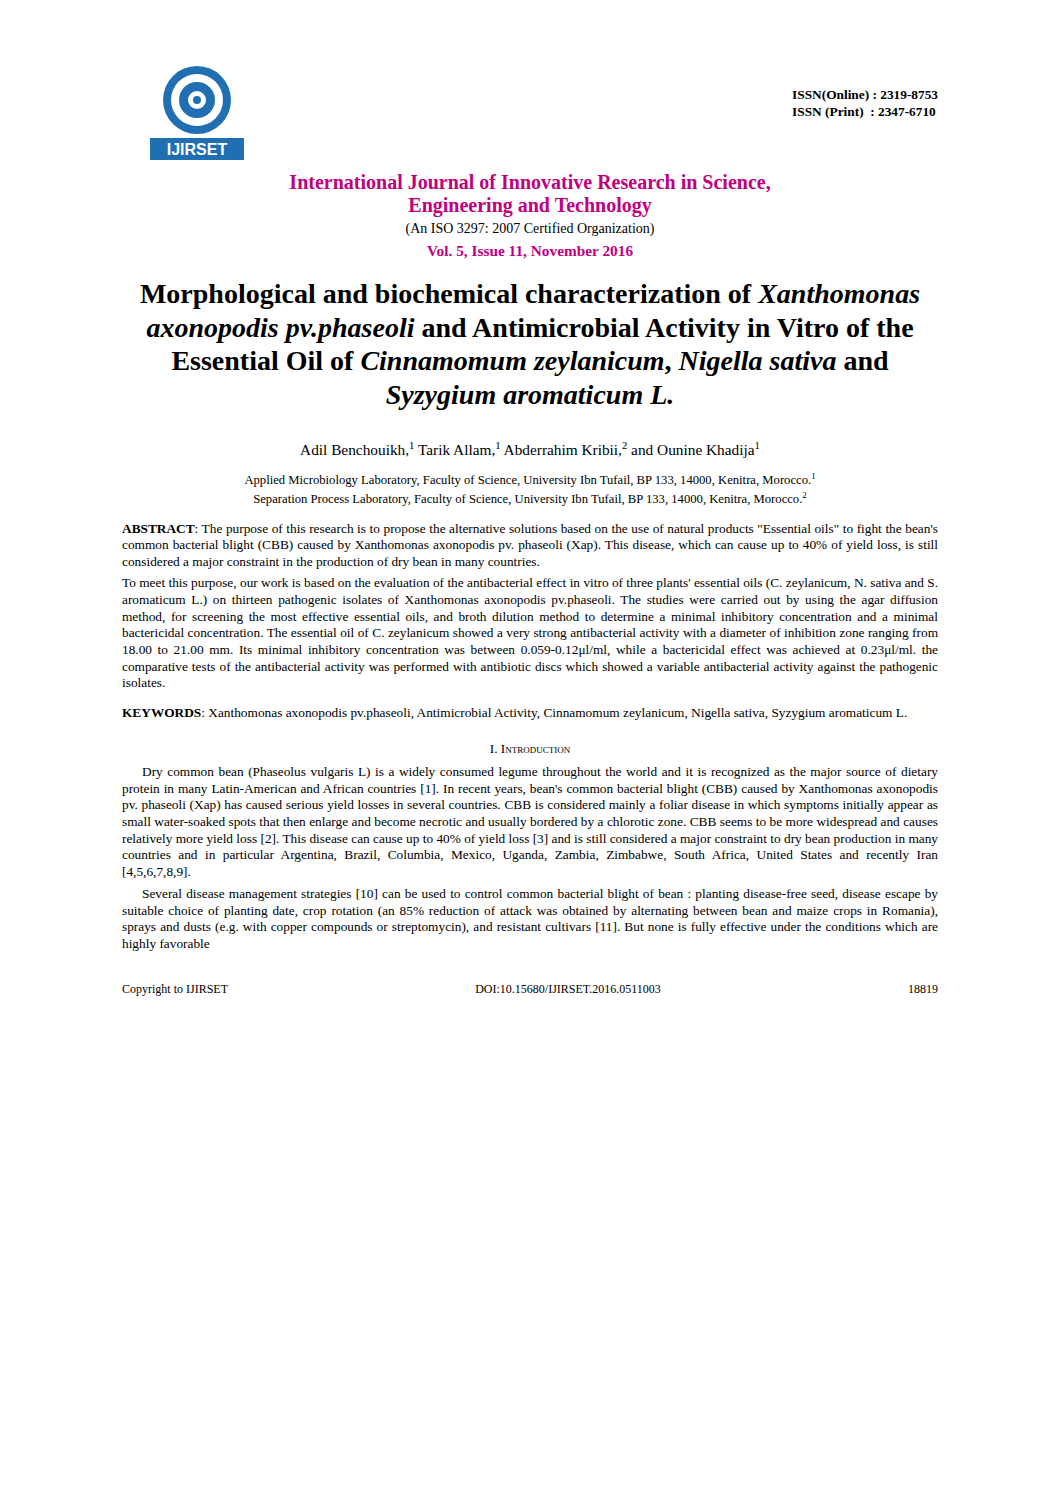IJIRSET
ISSN(Online) : 2319-8753
ISSN (Print) : 2347-6710
International Journal of Innovative Research in Science,
Engineering and Technology
(An ISO 3297: 2007 Certified Organization)
Vol. 5, Issue 11, November 2016
Morphological and biochemical characterization of Xanthomonas axonopodis pv.phaseoli and Antimicrobial Activity in Vitro of the Essential Oil of Cinnamomum zeylanicum, Nigella sativa and Syzygium aromaticum L.
Adil Benchouikh,1 Tarik Allam,1 Abderrahim Kribii,2 and Ounine Khadija1
Applied Microbiology Laboratory, Faculty of Science, University Ibn Tufail, BP 133, 14000, Kenitra, Morocco.1
Separation Process Laboratory, Faculty of Science, University Ibn Tufail, BP 133, 14000, Kenitra, Morocco.2
ABSTRACT: The purpose of this research is to propose the alternative solutions based on the use of natural products "Essential oils" to fight the bean's common bacterial blight (CBB) caused by Xanthomonas axonopodis pv. phaseoli (Xap). This disease, which can cause up to 40% of yield loss, is still considered a major constraint in the production of dry bean in many countries.
To meet this purpose, our work is based on the evaluation of the antibacterial effect in vitro of three plants' essential oils (C. zeylanicum, N. sativa and S. aromaticum L.) on thirteen pathogenic isolates of Xanthomonas axonopodis pv.phaseoli. The studies were carried out by using the agar diffusion method, for screening the most effective essential oils, and broth dilution method to determine a minimal inhibitory concentration and a minimal bactericidal concentration. The essential oil of C. zeylanicum showed a very strong antibacterial activity with a diameter of inhibition zone ranging from 18.00 to 21.00 mm. Its minimal inhibitory concentration was between 0.059-0.12μl/ml, while a bactericidal effect was achieved at 0.23μl/ml. the comparative tests of the antibacterial activity was performed with antibiotic discs which showed a variable antibacterial activity against the pathogenic isolates.
KEYWORDS: Xanthomonas axonopodis pv.phaseoli, Antimicrobial Activity, Cinnamomum zeylanicum, Nigella sativa, Syzygium aromaticum L.
I. Introduction
Dry common bean (Phaseolus vulgaris L) is a widely consumed legume throughout the world and it is recognized as the major source of dietary protein in many Latin-American and African countries [1]. In recent years, bean's common bacterial blight (CBB) caused by Xanthomonas axonopodis pv. phaseoli (Xap) has caused serious yield losses in several countries. CBB is considered mainly a foliar disease in which symptoms initially appear as small water-soaked spots that then enlarge and become necrotic and usually bordered by a chlorotic zone. CBB seems to be more widespread and causes relatively more yield loss [2]. This disease can cause up to 40% of yield loss [3] and is still considered a major constraint to dry bean production in many countries and in particular Argentina, Brazil, Columbia, Mexico, Uganda, Zambia, Zimbabwe, South Africa, United States and recently Iran [4,5,6,7,8,9].
Several disease management strategies [10] can be used to control common bacterial blight of bean : planting disease-free seed, disease escape by suitable choice of planting date, crop rotation (an 85% reduction of attack was obtained by alternating between bean and maize crops in Romania), sprays and dusts (e.g. with copper compounds or streptomycin), and resistant cultivars [11]. But none is fully effective under the conditions which are highly favorable
Copyright to IJIRSET DOI:10.15680/IJIRSET.2016.0511003 18819